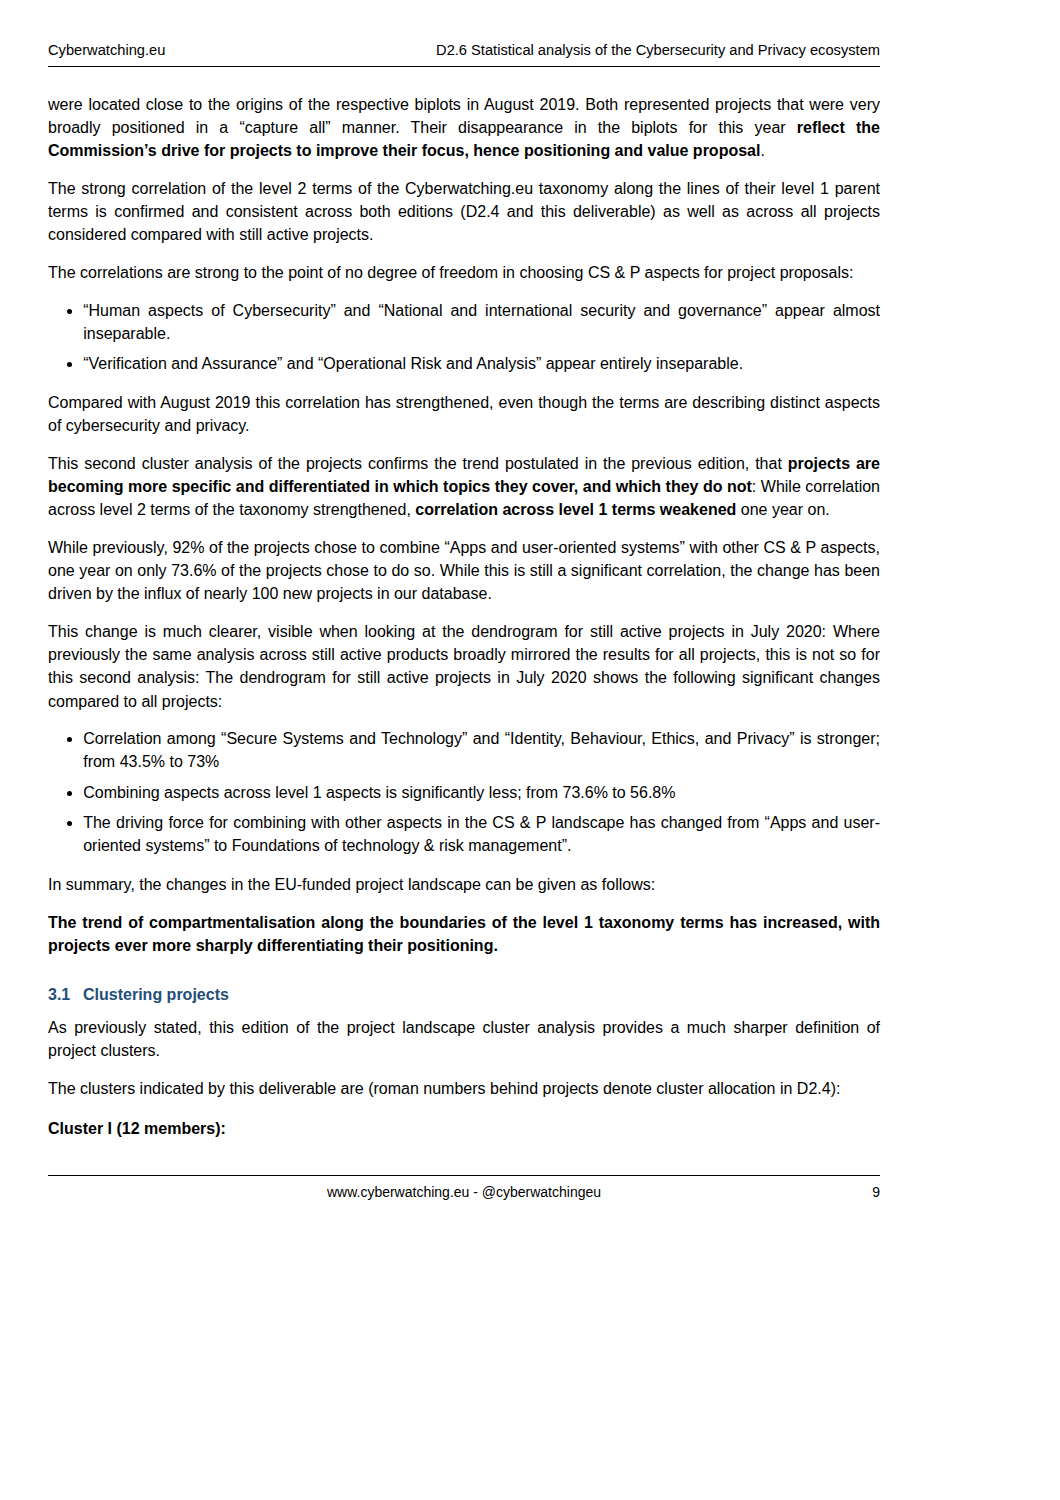Cyberwatching.eu
D2.6 Statistical analysis of the Cybersecurity and Privacy ecosystem
were located close to the origins of the respective biplots in August 2019. Both represented projects that were very broadly positioned in a “capture all” manner. Their disappearance in the biplots for this year reflect the Commission’s drive for projects to improve their focus, hence positioning and value proposal.
The strong correlation of the level 2 terms of the Cyberwatching.eu taxonomy along the lines of their level 1 parent terms is confirmed and consistent across both editions (D2.4 and this deliverable) as well as across all projects considered compared with still active projects.
The correlations are strong to the point of no degree of freedom in choosing CS & P aspects for project proposals:
“Human aspects of Cybersecurity” and “National and international security and governance” appear almost inseparable.
“Verification and Assurance” and “Operational Risk and Analysis” appear entirely inseparable.
Compared with August 2019 this correlation has strengthened, even though the terms are describing distinct aspects of cybersecurity and privacy.
This second cluster analysis of the projects confirms the trend postulated in the previous edition, that projects are becoming more specific and differentiated in which topics they cover, and which they do not: While correlation across level 2 terms of the taxonomy strengthened, correlation across level 1 terms weakened one year on.
While previously, 92% of the projects chose to combine “Apps and user-oriented systems” with other CS & P aspects, one year on only 73.6% of the projects chose to do so. While this is still a significant correlation, the change has been driven by the influx of nearly 100 new projects in our database.
This change is much clearer, visible when looking at the dendrogram for still active projects in July 2020: Where previously the same analysis across still active products broadly mirrored the results for all projects, this is not so for this second analysis: The dendrogram for still active projects in July 2020 shows the following significant changes compared to all projects:
Correlation among “Secure Systems and Technology” and “Identity, Behaviour, Ethics, and Privacy” is stronger; from 43.5% to 73%
Combining aspects across level 1 aspects is significantly less; from 73.6% to 56.8%
The driving force for combining with other aspects in the CS & P landscape has changed from “Apps and user-oriented systems” to Foundations of technology & risk management”.
In summary, the changes in the EU-funded project landscape can be given as follows:
The trend of compartmentalisation along the boundaries of the level 1 taxonomy terms has increased, with projects ever more sharply differentiating their positioning.
3.1 Clustering projects
As previously stated, this edition of the project landscape cluster analysis provides a much sharper definition of project clusters.
The clusters indicated by this deliverable are (roman numbers behind projects denote cluster allocation in D2.4):
Cluster I (12 members):
www.cyberwatching.eu - @cyberwatchingeu
9